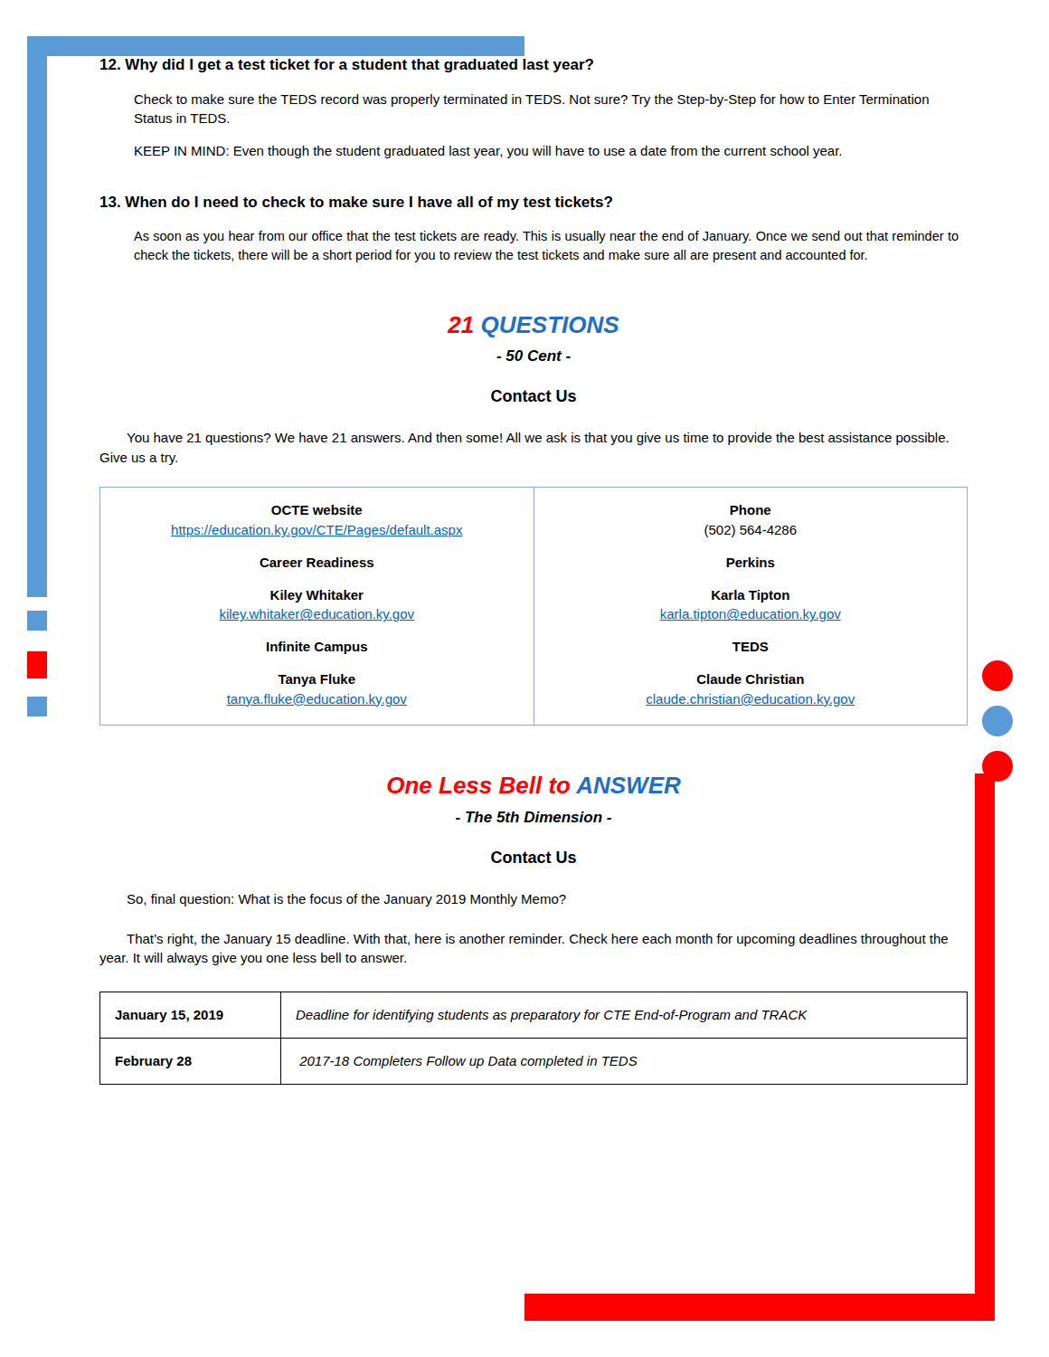12. Why did I get a test ticket for a student that graduated last year?
Check to make sure the TEDS record was properly terminated in TEDS. Not sure? Try the Step-by-Step for how to Enter Termination Status in TEDS.
KEEP IN MIND: Even though the student graduated last year, you will have to use a date from the current school year.
13. When do I need to check to make sure I have all of my test tickets?
As soon as you hear from our office that the test tickets are ready. This is usually near the end of January. Once we send out that reminder to check the tickets, there will be a short period for you to review the test tickets and make sure all are present and accounted for.
21 QUESTIONS
- 50 Cent -
Contact Us
You have 21 questions? We have 21 answers. And then some! All we ask is that you give us time to provide the best assistance possible. Give us a try.
| OCTE website https://education.ky.gov/CTE/Pages/default.aspx Career Readiness Kiley Whitaker kiley.whitaker@education.ky.gov Infinite Campus Tanya Fluke tanya.fluke@education.ky.gov | Phone (502) 564-4286 Perkins Karla Tipton karla.tipton@education.ky.gov TEDS Claude Christian claude.christian@education.ky.gov |
One Less Bell to ANSWER
- The 5th Dimension -
Contact Us
So, final question: What is the focus of the January 2019 Monthly Memo?
That’s right, the January 15 deadline. With that, here is another reminder. Check here each month for upcoming deadlines throughout the year. It will always give you one less bell to answer.
| January 15, 2019 | Deadline for identifying students as preparatory for CTE End-of-Program and TRACK |
| February 28 | 2017-18 Completers Follow up Data completed in TEDS |